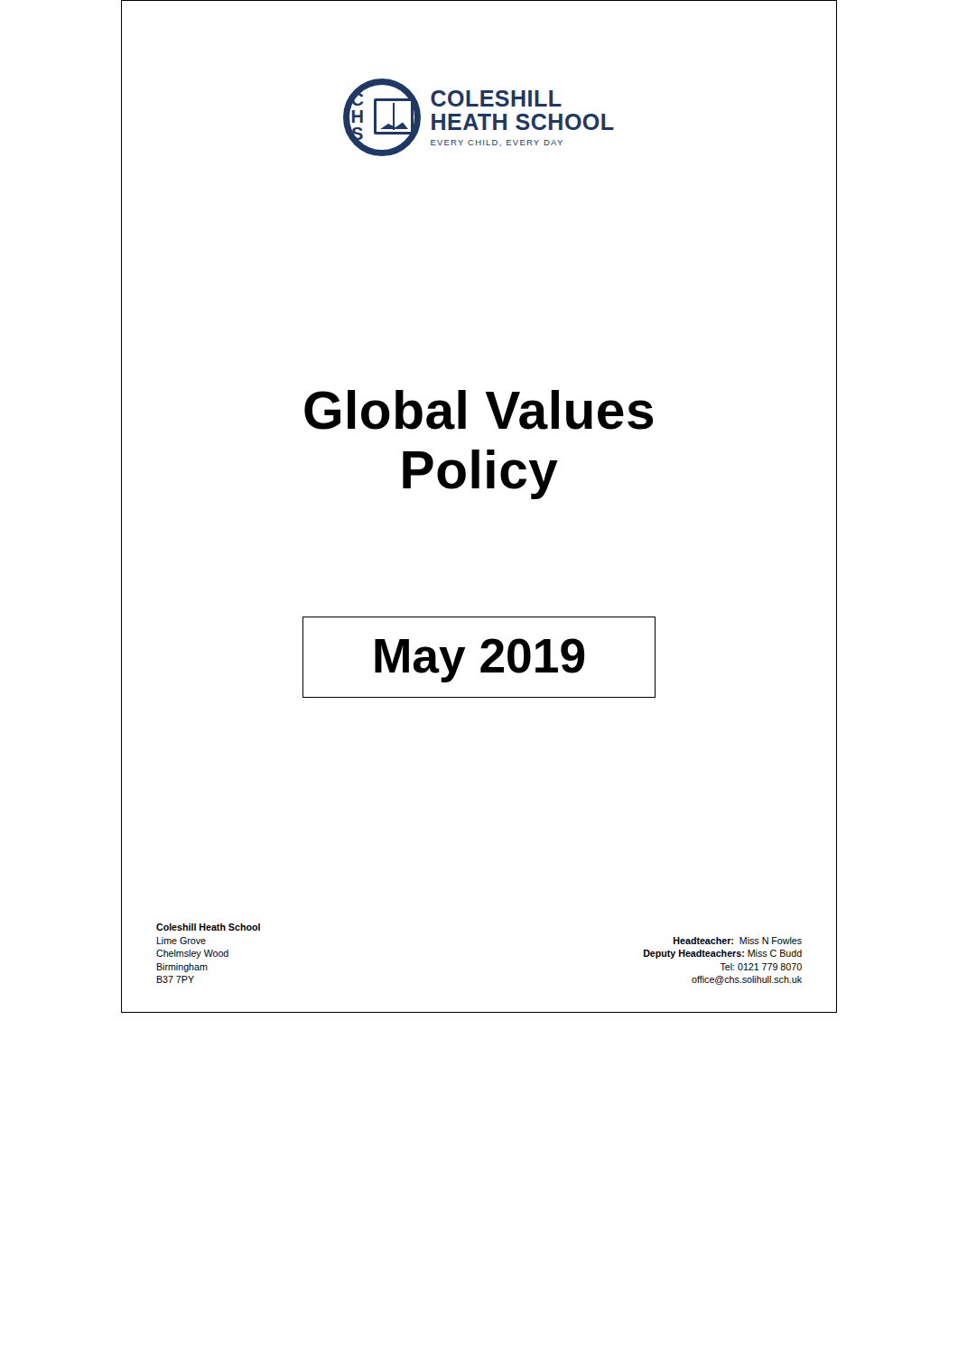C
H
S
COLESHILL
HEATH SCHOOL
EVERY CHILD, EVERY DAY
Global Values
Policy
May 2019
Coleshill Heath School
Lime Grove
Chelmsley Wood
Birmingham
B37 7PY
Headteacher: Miss N Fowles
Deputy Headteachers: Miss C Budd
Tel: 0121 779 8070
office@chs.solihull.sch.uk